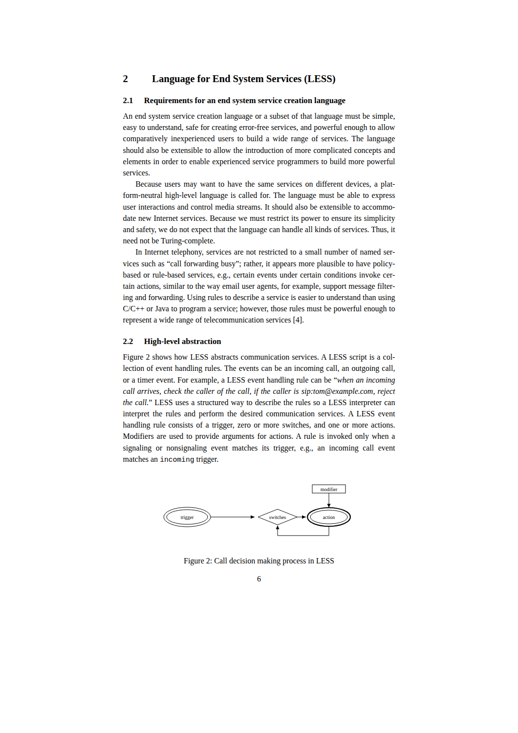2 Language for End System Services (LESS)
2.1 Requirements for an end system service creation language
An end system service creation language or a subset of that language must be simple, easy to understand, safe for creating error-free services, and powerful enough to allow comparatively inexperienced users to build a wide range of services. The language should also be extensible to allow the introduction of more complicated concepts and elements in order to enable experienced service programmers to build more powerful services.
Because users may want to have the same services on different devices, a platform-neutral high-level language is called for. The language must be able to express user interactions and control media streams. It should also be extensible to accommodate new Internet services. Because we must restrict its power to ensure its simplicity and safety, we do not expect that the language can handle all kinds of services. Thus, it need not be Turing-complete.
In Internet telephony, services are not restricted to a small number of named services such as “call forwarding busy”; rather, it appears more plausible to have policy-based or rule-based services, e.g., certain events under certain conditions invoke certain actions, similar to the way email user agents, for example, support message filtering and forwarding. Using rules to describe a service is easier to understand than using C/C++ or Java to program a service; however, those rules must be powerful enough to represent a wide range of telecommunication services [4].
2.2 High-level abstraction
Figure 2 shows how LESS abstracts communication services. A LESS script is a collection of event handling rules. The events can be an incoming call, an outgoing call, or a timer event. For example, a LESS event handling rule can be “when an incoming call arrives, check the caller of the call, if the caller is sip:tom@example.com, reject the call.” LESS uses a structured way to describe the rules so a LESS interpreter can interpret the rules and perform the desired communication services. A LESS event handling rule consists of a trigger, zero or more switches, and one or more actions. Modifiers are used to provide arguments for actions. A rule is invoked only when a signaling or nonsignaling event matches its trigger, e.g., an incoming call event matches an incoming trigger.
trigger switches action modifier
Figure 2: Call decision making process in LESS
6